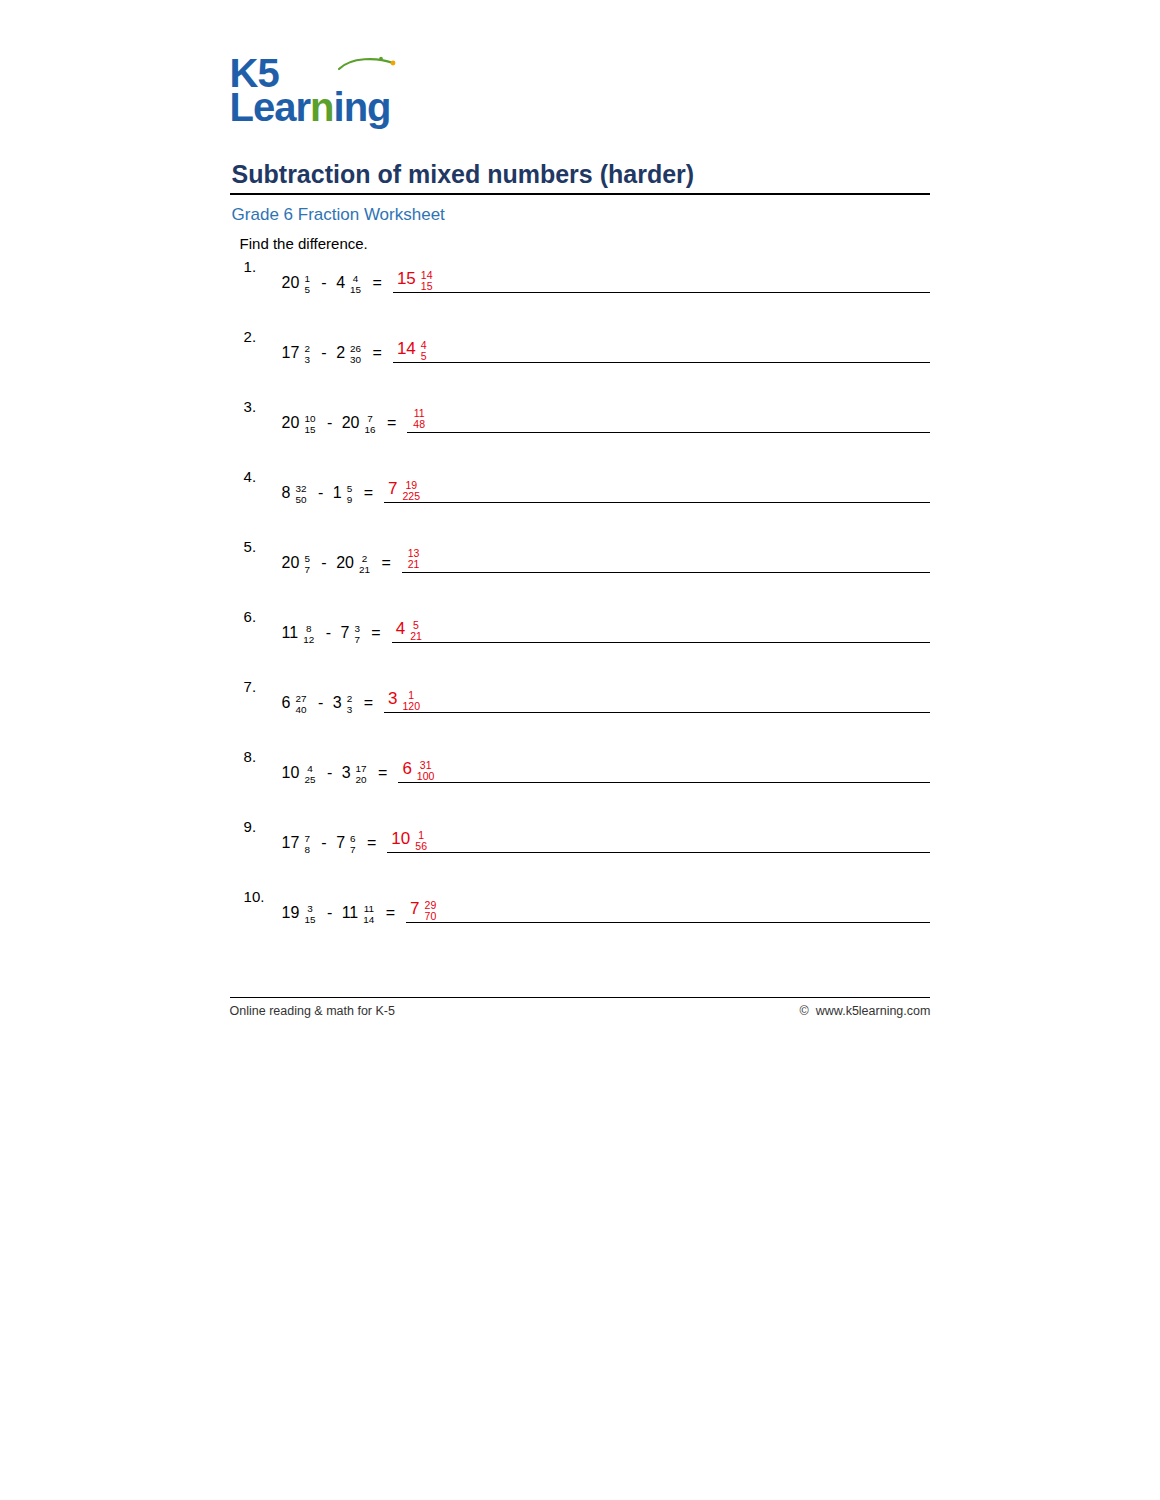K5 Learning
Subtraction of mixed numbers (harder)
Grade 6 Fraction Worksheet
Find the difference.
2015 - 4415 = 151415
1723 - 22630 = 1445
201015 - 20716 = 1148
83250 - 159 = 719225
2057 - 20221 = 1321
11812 - 737 = 4521
62740 - 323 = 31120
10425 - 31720 = 631100
1778 - 767 = 10156
19315 - 111114 = 72970
Online reading & math for K-5
© www.k5learning.com